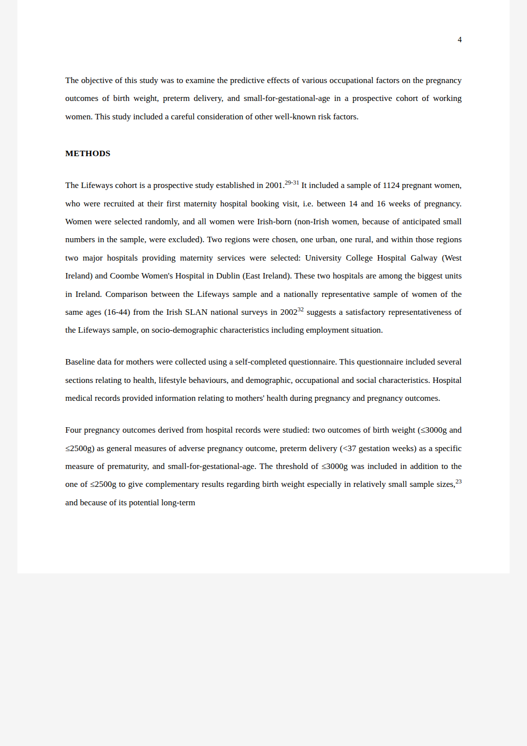4
The objective of this study was to examine the predictive effects of various occupational factors on the pregnancy outcomes of birth weight, preterm delivery, and small-for-gestational-age in a prospective cohort of working women. This study included a careful consideration of other well-known risk factors.
Methods
The Lifeways cohort is a prospective study established in 2001.29-31 It included a sample of 1124 pregnant women, who were recruited at their first maternity hospital booking visit, i.e. between 14 and 16 weeks of pregnancy. Women were selected randomly, and all women were Irish-born (non-Irish women, because of anticipated small numbers in the sample, were excluded). Two regions were chosen, one urban, one rural, and within those regions two major hospitals providing maternity services were selected: University College Hospital Galway (West Ireland) and Coombe Women's Hospital in Dublin (East Ireland). These two hospitals are among the biggest units in Ireland. Comparison between the Lifeways sample and a nationally representative sample of women of the same ages (16-44) from the Irish SLAN national surveys in 200232 suggests a satisfactory representativeness of the Lifeways sample, on socio-demographic characteristics including employment situation.
Baseline data for mothers were collected using a self-completed questionnaire. This questionnaire included several sections relating to health, lifestyle behaviours, and demographic, occupational and social characteristics. Hospital medical records provided information relating to mothers' health during pregnancy and pregnancy outcomes.
Four pregnancy outcomes derived from hospital records were studied: two outcomes of birth weight (≤3000g and ≤2500g) as general measures of adverse pregnancy outcome, preterm delivery (<37 gestation weeks) as a specific measure of prematurity, and small-for-gestational-age. The threshold of ≤3000g was included in addition to the one of ≤2500g to give complementary results regarding birth weight especially in relatively small sample sizes,23 and because of its potential long-term